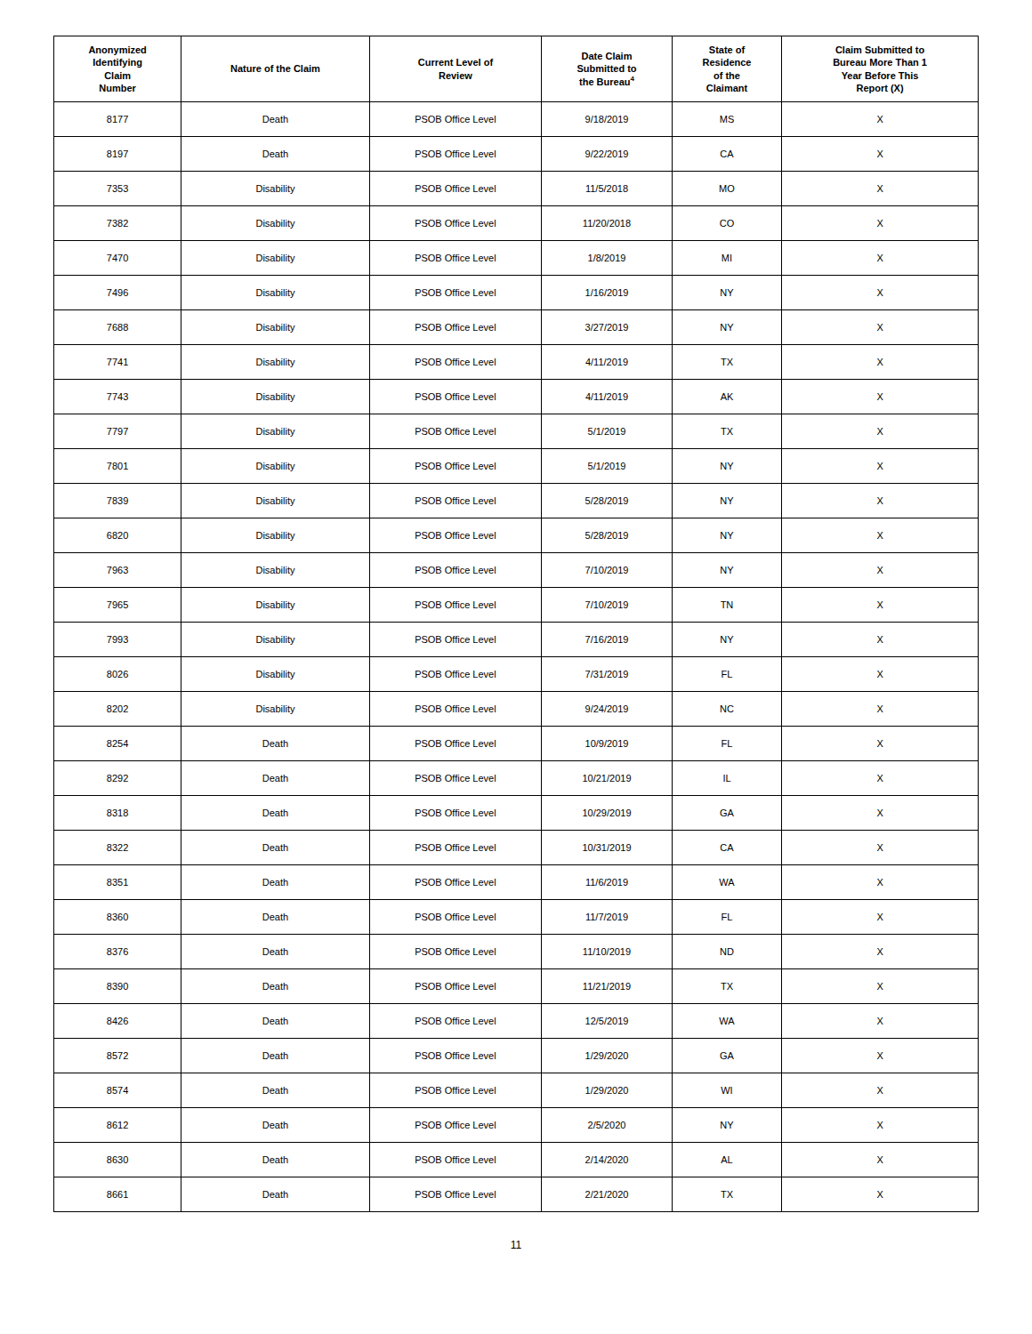| Anonymized Identifying Claim Number | Nature of the Claim | Current Level of Review | Date Claim Submitted to the Bureau 4 | State of Residence of the Claimant | Claim Submitted to Bureau More Than 1 Year Before This Report (X) |
| --- | --- | --- | --- | --- | --- |
| 8177 | Death | PSOB Office Level | 9/18/2019 | MS | X |
| 8197 | Death | PSOB Office Level | 9/22/2019 | CA | X |
| 7353 | Disability | PSOB Office Level | 11/5/2018 | MO | X |
| 7382 | Disability | PSOB Office Level | 11/20/2018 | CO | X |
| 7470 | Disability | PSOB Office Level | 1/8/2019 | MI | X |
| 7496 | Disability | PSOB Office Level | 1/16/2019 | NY | X |
| 7688 | Disability | PSOB Office Level | 3/27/2019 | NY | X |
| 7741 | Disability | PSOB Office Level | 4/11/2019 | TX | X |
| 7743 | Disability | PSOB Office Level | 4/11/2019 | AK | X |
| 7797 | Disability | PSOB Office Level | 5/1/2019 | TX | X |
| 7801 | Disability | PSOB Office Level | 5/1/2019 | NY | X |
| 7839 | Disability | PSOB Office Level | 5/28/2019 | NY | X |
| 6820 | Disability | PSOB Office Level | 5/28/2019 | NY | X |
| 7963 | Disability | PSOB Office Level | 7/10/2019 | NY | X |
| 7965 | Disability | PSOB Office Level | 7/10/2019 | TN | X |
| 7993 | Disability | PSOB Office Level | 7/16/2019 | NY | X |
| 8026 | Disability | PSOB Office Level | 7/31/2019 | FL | X |
| 8202 | Disability | PSOB Office Level | 9/24/2019 | NC | X |
| 8254 | Death | PSOB Office Level | 10/9/2019 | FL | X |
| 8292 | Death | PSOB Office Level | 10/21/2019 | IL | X |
| 8318 | Death | PSOB Office Level | 10/29/2019 | GA | X |
| 8322 | Death | PSOB Office Level | 10/31/2019 | CA | X |
| 8351 | Death | PSOB Office Level | 11/6/2019 | WA | X |
| 8360 | Death | PSOB Office Level | 11/7/2019 | FL | X |
| 8376 | Death | PSOB Office Level | 11/10/2019 | ND | X |
| 8390 | Death | PSOB Office Level | 11/21/2019 | TX | X |
| 8426 | Death | PSOB Office Level | 12/5/2019 | WA | X |
| 8572 | Death | PSOB Office Level | 1/29/2020 | GA | X |
| 8574 | Death | PSOB Office Level | 1/29/2020 | WI | X |
| 8612 | Death | PSOB Office Level | 2/5/2020 | NY | X |
| 8630 | Death | PSOB Office Level | 2/14/2020 | AL | X |
| 8661 | Death | PSOB Office Level | 2/21/2020 | TX | X |
11